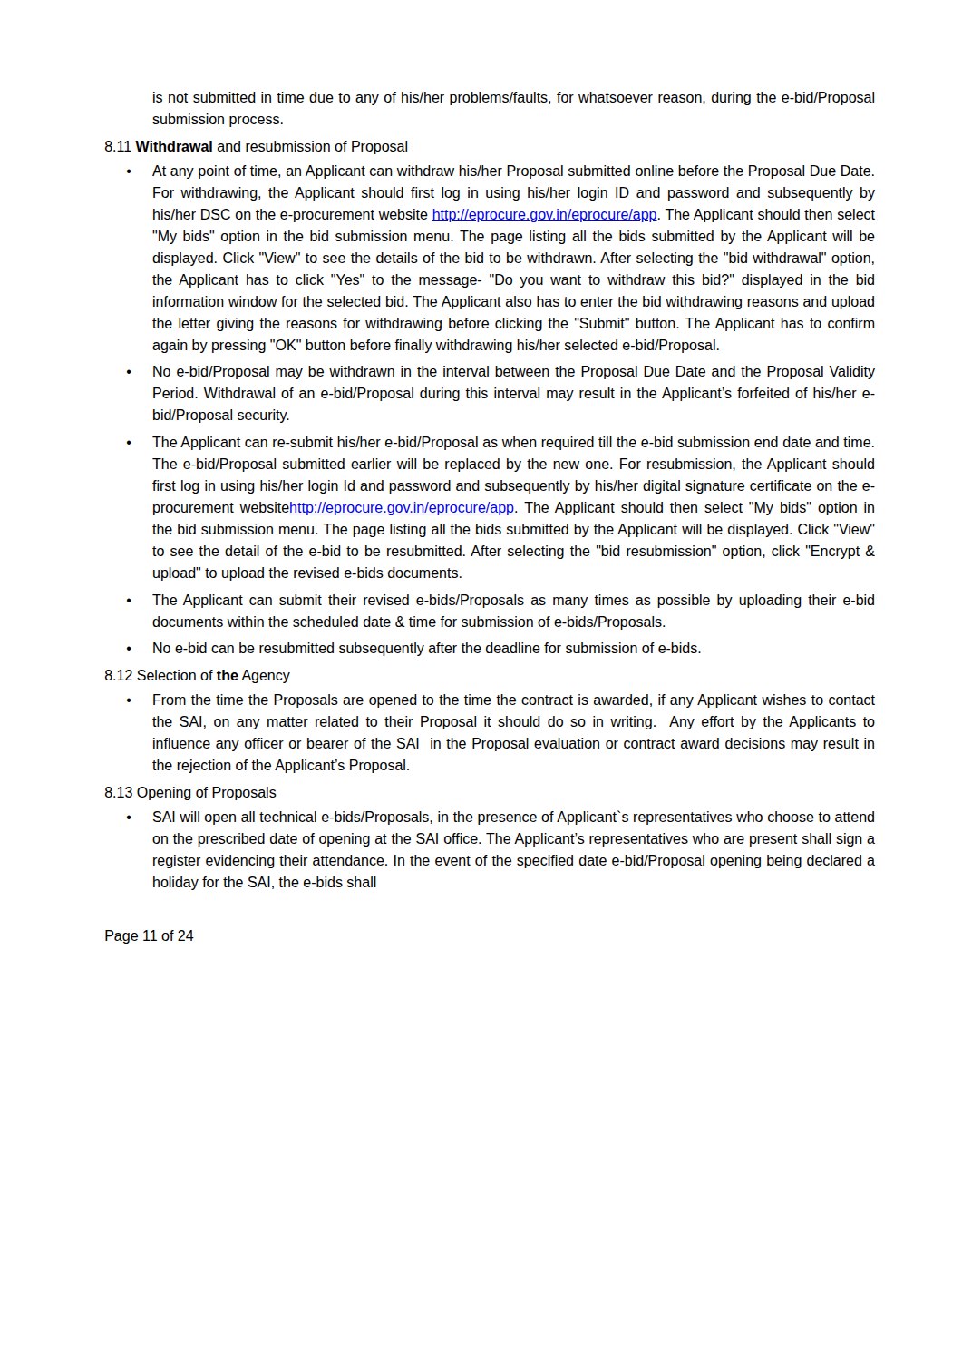is not submitted in time due to any of his/her problems/faults, for whatsoever reason, during the e-bid/Proposal submission process.
8.11 Withdrawal and resubmission of Proposal
At any point of time, an Applicant can withdraw his/her Proposal submitted online before the Proposal Due Date. For withdrawing, the Applicant should first log in using his/her login ID and password and subsequently by his/her DSC on the e-procurement website http://eprocure.gov.in/eprocure/app. The Applicant should then select "My bids" option in the bid submission menu. The page listing all the bids submitted by the Applicant will be displayed. Click "View" to see the details of the bid to be withdrawn. After selecting the "bid withdrawal" option, the Applicant has to click "Yes" to the message- "Do you want to withdraw this bid?" displayed in the bid information window for the selected bid. The Applicant also has to enter the bid withdrawing reasons and upload the letter giving the reasons for withdrawing before clicking the "Submit" button. The Applicant has to confirm again by pressing "OK" button before finally withdrawing his/her selected e-bid/Proposal.
No e-bid/Proposal may be withdrawn in the interval between the Proposal Due Date and the Proposal Validity Period. Withdrawal of an e-bid/Proposal during this interval may result in the Applicant’s forfeited of his/her e-bid/Proposal security.
The Applicant can re-submit his/her e-bid/Proposal as when required till the e-bid submission end date and time. The e-bid/Proposal submitted earlier will be replaced by the new one. For resubmission, the Applicant should first log in using his/her login Id and password and subsequently by his/her digital signature certificate on the e-procurement websitehttp://eprocure.gov.in/eprocure/app. The Applicant should then select "My bids" option in the bid submission menu. The page listing all the bids submitted by the Applicant will be displayed. Click "View" to see the detail of the e-bid to be resubmitted. After selecting the "bid resubmission" option, click "Encrypt & upload" to upload the revised e-bids documents.
The Applicant can submit their revised e-bids/Proposals as many times as possible by uploading their e-bid documents within the scheduled date & time for submission of e-bids/Proposals.
No e-bid can be resubmitted subsequently after the deadline for submission of e-bids.
8.12 Selection of the Agency
From the time the Proposals are opened to the time the contract is awarded, if any Applicant wishes to contact the SAI, on any matter related to their Proposal it should do so in writing. Any effort by the Applicants to influence any officer or bearer of the SAI in the Proposal evaluation or contract award decisions may result in the rejection of the Applicant’s Proposal.
8.13 Opening of Proposals
SAI will open all technical e-bids/Proposals, in the presence of Applicant`s representatives who choose to attend on the prescribed date of opening at the SAI office. The Applicant’s representatives who are present shall sign a register evidencing their attendance. In the event of the specified date e-bid/Proposal opening being declared a holiday for the SAI, the e-bids shall
Page 11 of 24